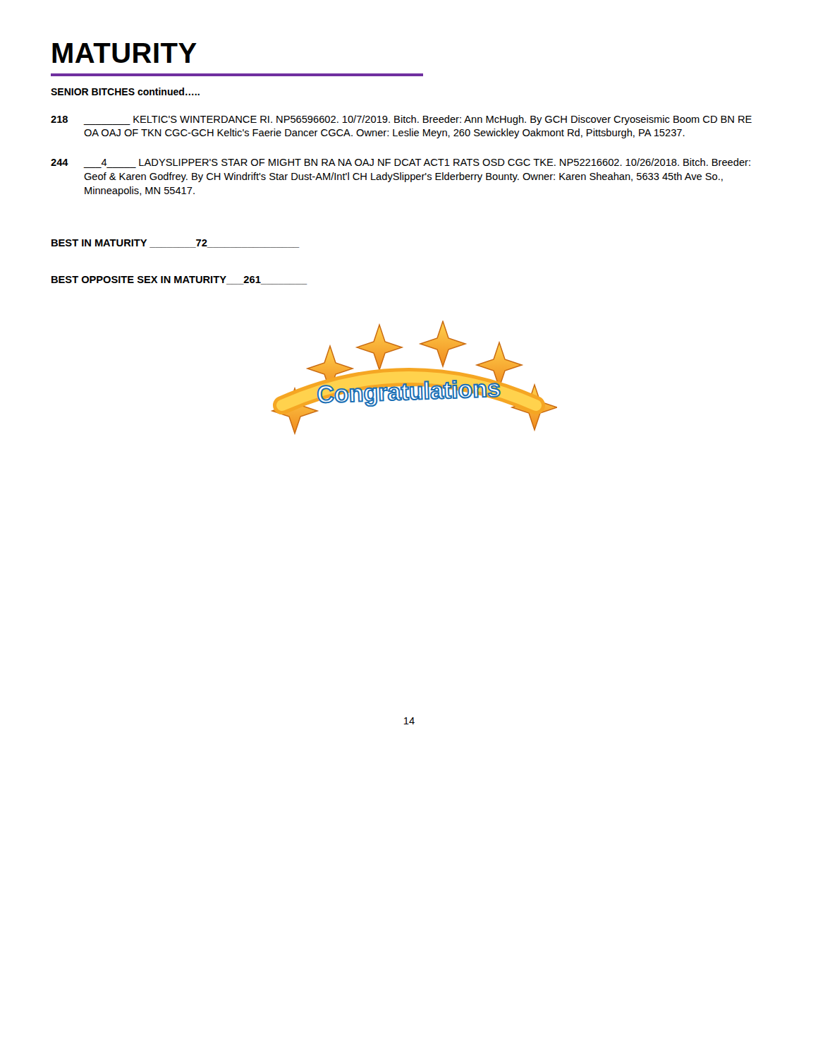MATURITY
SENIOR BITCHES continued…..
| 218 | ________ KELTIC'S WINTERDANCE RI. NP56596602. 10/7/2019. Bitch. Breeder: Ann McHugh. By GCH Discover Cryoseismic Boom CD BN RE OA OAJ OF TKN CGC-GCH Keltic's Faerie Dancer CGCA. Owner: Leslie Meyn, 260 Sewickley Oakmont Rd, Pittsburgh, PA 15237. |
| 244 | ___4_____ LADYSLIPPER'S STAR OF MIGHT BN RA NA OAJ NF DCAT ACT1 RATS OSD CGC TKE. NP52216602. 10/26/2018. Bitch. Breeder: Geof & Karen Godfrey. By CH Windrift's Star Dust-AM/Int'l CH LadySlipper's Elderberry Bounty. Owner: Karen Sheahan, 5633 45th Ave So., Minneapolis, MN 55417. |
BEST IN MATURITY ________72________________
BEST OPPOSITE SEX IN MATURITY___261________
14